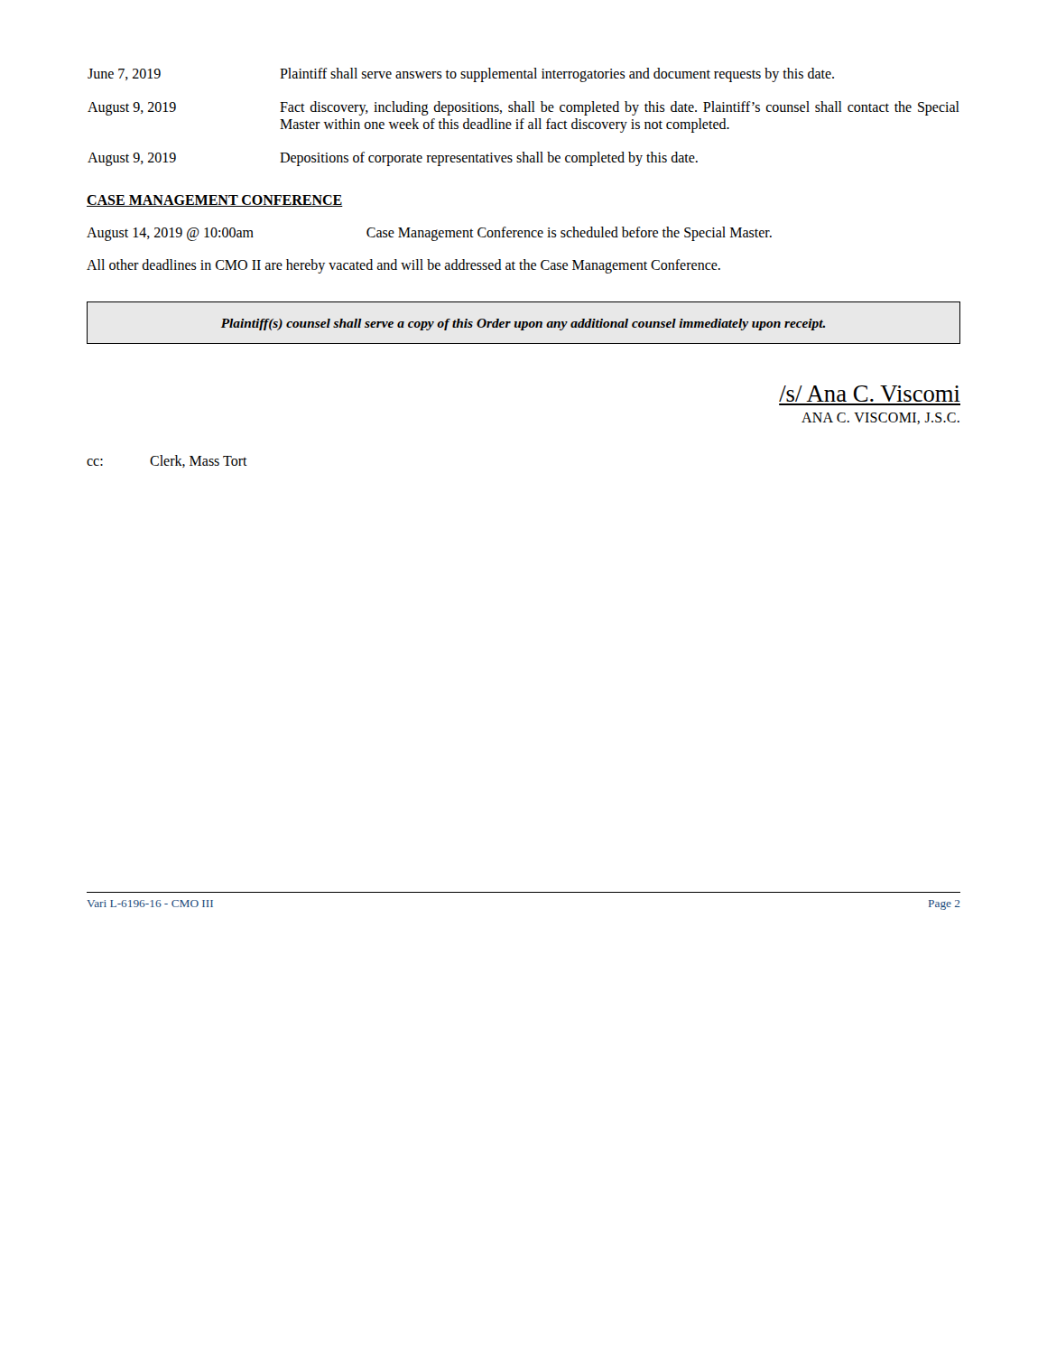| June 7, 2019 | Plaintiff shall serve answers to supplemental interrogatories and document requests by this date. |
| August 9, 2019 | Fact discovery, including depositions, shall be completed by this date. Plaintiff’s counsel shall contact the Special Master within one week of this deadline if all fact discovery is not completed. |
| August 9, 2019 | Depositions of corporate representatives shall be completed by this date. |
CASE MANAGEMENT CONFERENCE
August 14, 2019 @ 10:00am Case Management Conference is scheduled before the Special Master.
All other deadlines in CMO II are hereby vacated and will be addressed at the Case Management Conference.
Plaintiff(s) counsel shall serve a copy of this Order upon any additional counsel immediately upon receipt.
/s/ Ana C. Viscomi ANA C. VISCOMI, J.S.C.
cc: Clerk, Mass Tort
Vari L-6196-16 - CMO III Page 2